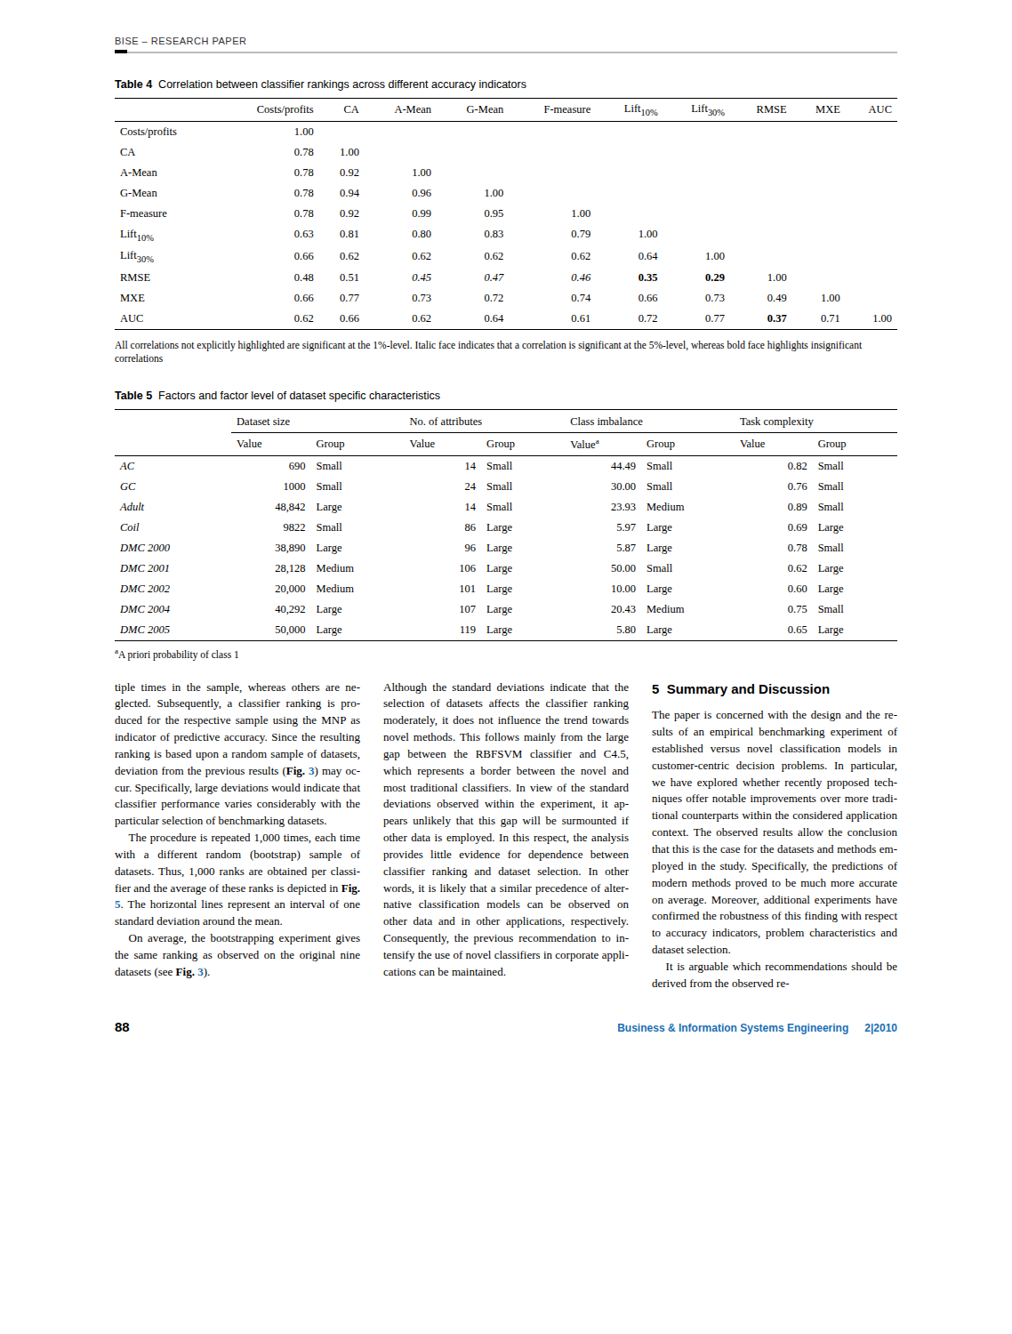BISE – RESEARCH PAPER
Table 4 Correlation between classifier rankings across different accuracy indicators
| | Costs/profits | CA | A-Mean | G-Mean | F-measure | Lift 10% | Lift 30% | RMSE | MXE | AUC |
| --- | --- | --- | --- | --- | --- | --- | --- | --- | --- | --- |
| Costs/profits | 1.00 | | | | | | | | | |
| CA | 0.78 | 1.00 | | | | | | | | |
| A-Mean | 0.78 | 0.92 | 1.00 | | | | | | | |
| G-Mean | 0.78 | 0.94 | 0.96 | 1.00 | | | | | | |
| F-measure | 0.78 | 0.92 | 0.99 | 0.95 | 1.00 | | | | | |
| Lift 10% | 0.63 | 0.81 | 0.80 | 0.83 | 0.79 | 1.00 | | | | |
| Lift 30% | 0.66 | 0.62 | 0.62 | 0.62 | 0.62 | 0.64 | 1.00 | | | |
| RMSE | 0.48 | 0.51 | 0.45 | 0.47 | 0.46 | 0.35 | 0.29 | 1.00 | | |
| MXE | 0.66 | 0.77 | 0.73 | 0.72 | 0.74 | 0.66 | 0.73 | 0.49 | 1.00 | |
| AUC | 0.62 | 0.66 | 0.62 | 0.64 | 0.61 | 0.72 | 0.77 | 0.37 | 0.71 | 1.00 |
All correlations not explicitly highlighted are significant at the 1%-level. Italic face indicates that a correlation is significant at the 5%-level, whereas bold face highlights insignificant correlations
Table 5 Factors and factor level of dataset specific characteristics
| | Dataset size | No. of attributes | Class imbalance | Task complexity |
| --- | --- | --- | --- | --- |
| | Value | Group | Value | Group | Value a | Group | Value | Group |
| AC | 690 | Small | 14 | Small | 44.49 | Small | 0.82 | Small |
| GC | 1000 | Small | 24 | Small | 30.00 | Small | 0.76 | Small |
| Adult | 48,842 | Large | 14 | Small | 23.93 | Medium | 0.89 | Small |
| Coil | 9822 | Small | 86 | Large | 5.97 | Large | 0.69 | Large |
| DMC 2000 | 38,890 | Large | 96 | Large | 5.87 | Large | 0.78 | Small |
| DMC 2001 | 28,128 | Medium | 106 | Large | 50.00 | Small | 0.62 | Large |
| DMC 2002 | 20,000 | Medium | 101 | Large | 10.00 | Large | 0.60 | Large |
| DMC 2004 | 40,292 | Large | 107 | Large | 20.43 | Medium | 0.75 | Small |
| DMC 2005 | 50,000 | Large | 119 | Large | 5.80 | Large | 0.65 | Large |
aA priori probability of class 1
tiple times in the sample, whereas others are neglected. Subsequently, a classifier ranking is produced for the respective sample using the MNP as indicator of predictive accuracy. Since the resulting ranking is based upon a random sample of datasets, deviation from the previous results (Fig. 3) may occur. Specifically, large deviations would indicate that classifier performance varies considerably with the particular selection of benchmarking datasets.
The procedure is repeated 1,000 times, each time with a different random (bootstrap) sample of datasets. Thus, 1,000 ranks are obtained per classifier and the average of these ranks is depicted in Fig. 5. The horizontal lines represent an interval of one standard deviation around the mean.
On average, the bootstrapping experiment gives the same ranking as observed on the original nine datasets (see Fig. 3).
Although the standard deviations indicate that the selection of datasets affects the classifier ranking moderately, it does not influence the trend towards novel methods. This follows mainly from the large gap between the RBFSVM classifier and C4.5, which represents a border between the novel and most traditional classifiers. In view of the standard deviations observed within the experiment, it appears unlikely that this gap will be surmounted if other data is employed. In this respect, the analysis provides little evidence for dependence between classifier ranking and dataset selection. In other words, it is likely that a similar precedence of alternative classification models can be observed on other data and in other applications, respectively. Consequently, the previous recommendation to intensify the use of novel classifiers in corporate applications can be maintained.
5 Summary and Discussion
The paper is concerned with the design and the results of an empirical benchmarking experiment of established versus novel classification models in customer-centric decision problems. In particular, we have explored whether recently proposed techniques offer notable improvements over more traditional counterparts within the considered application context. The observed results allow the conclusion that this is the case for the datasets and methods employed in the study. Specifically, the predictions of modern methods proved to be much more accurate on average. Moreover, additional experiments have confirmed the robustness of this finding with respect to accuracy indicators, problem characteristics and dataset selection.
It is arguable which recommendations should be derived from the observed re-
88
Business & Information Systems Engineering2|2010